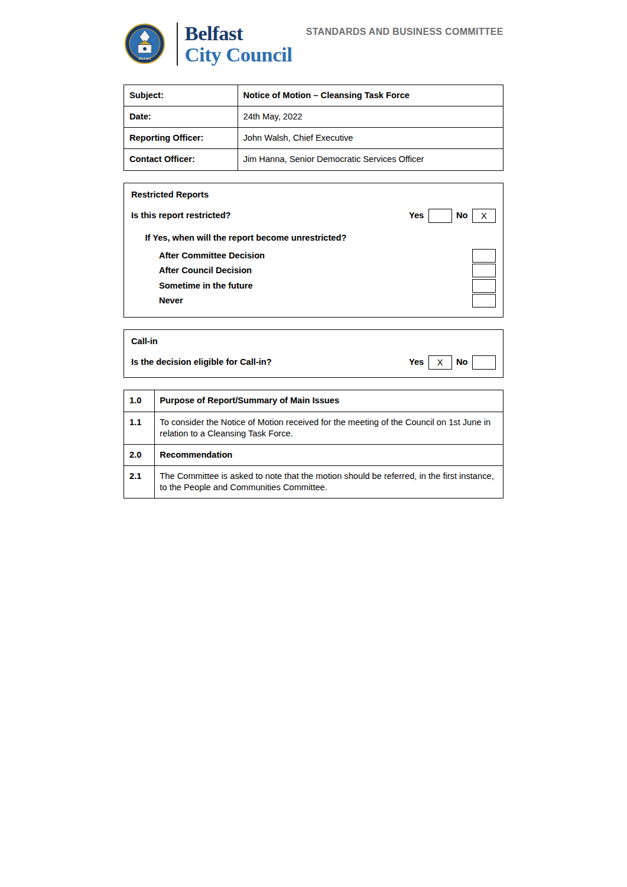BELFAST
Belfast
City Council
STANDARDS AND BUSINESS COMMITTEE
| Subject: | Notice of Motion – Cleansing Task Force |
| Date: | 24th May, 2022 |
| Reporting Officer: | John Walsh, Chief Executive |
| Contact Officer: | Jim Hanna, Senior Democratic Services Officer |
Restricted Reports
Is this report restricted? Yes No X
If Yes, when will the report become unrestricted?
After Committee Decision
After Council Decision
Sometime in the future
Never
Call-in
Is the decision eligible for Call-in? Yes X No
| 1.0 | Purpose of Report/Summary of Main Issues |
| 1.1 | To consider the Notice of Motion received for the meeting of the Council on 1st June in relation to a Cleansing Task Force. |
| 2.0 | Recommendation |
| 2.1 | The Committee is asked to note that the motion should be referred, in the first instance, to the People and Communities Committee. |